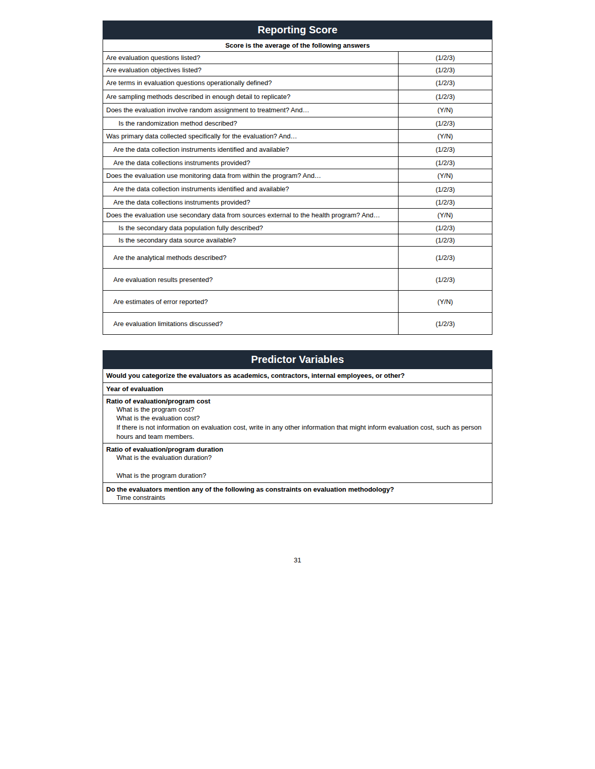| Reporting Score |
| Score is the average of the following answers |
| Are evaluation questions listed? | (1/2/3) |
| Are evaluation objectives listed? | (1/2/3) |
| Are terms in evaluation questions operationally defined? | (1/2/3) |
| Are sampling methods described in enough detail to replicate? | (1/2/3) |
| Does the evaluation involve random assignment to treatment? And… | (Y/N) |
| Is the randomization method described? | (1/2/3) |
| Was primary data collected specifically for the evaluation? And… | (Y/N) |
| Are the data collection instruments identified and available? | (1/2/3) |
| Are the data collections instruments provided? | (1/2/3) |
| Does the evaluation use monitoring data from within the program? And… | (Y/N) |
| Are the data collection instruments identified and available? | (1/2/3) |
| Are the data collections instruments provided? | (1/2/3) |
| Does the evaluation use secondary data from sources external to the health program? And… | (Y/N) |
| Is the secondary data population fully described? | (1/2/3) |
| Is the secondary data source available? | (1/2/3) |
| Are the analytical methods described? | (1/2/3) |
| Are evaluation results presented? | (1/2/3) |
| Are estimates of error reported? | (Y/N) |
| Are evaluation limitations discussed? | (1/2/3) |
| Predictor Variables |
| Would you categorize the evaluators as academics, contractors, internal employees, or other? |
| Year of evaluation |
| Ratio of evaluation/program cost What is the program cost? What is the evaluation cost? If there is not information on evaluation cost, write in any other information that might inform evaluation cost, such as person hours and team members. |
| Ratio of evaluation/program duration What is the evaluation duration? What is the program duration? |
| Do the evaluators mention any of the following as constraints on evaluation methodology? Time constraints |
31